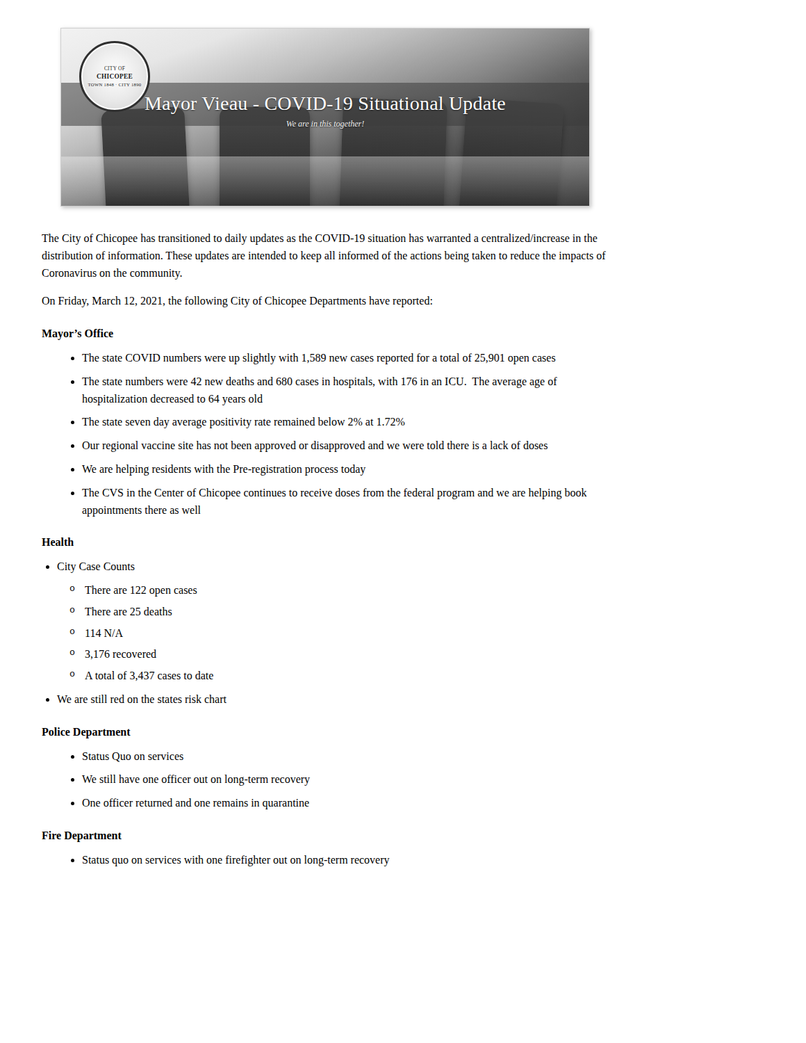City of CHICOPEE Town 1848 · City 1890
Mayor Vieau - COVID-19 Situational Update
We are in this together!
The City of Chicopee has transitioned to daily updates as the COVID-19 situation has warranted a centralized/increase in the distribution of information. These updates are intended to keep all informed of the actions being taken to reduce the impacts of Coronavirus on the community.
On Friday, March 12, 2021, the following City of Chicopee Departments have reported:
Mayor’s Office
The state COVID numbers were up slightly with 1,589 new cases reported for a total of 25,901 open cases
The state numbers were 42 new deaths and 680 cases in hospitals, with 176 in an ICU. The average age of hospitalization decreased to 64 years old
The state seven day average positivity rate remained below 2% at 1.72%
Our regional vaccine site has not been approved or disapproved and we were told there is a lack of doses
We are helping residents with the Pre-registration process today
The CVS in the Center of Chicopee continues to receive doses from the federal program and we are helping book appointments there as well
Health
City Case Counts
There are 122 open cases
There are 25 deaths
114 N/A
3,176 recovered
A total of 3,437 cases to date
We are still red on the states risk chart
Police Department
Status Quo on services
We still have one officer out on long-term recovery
One officer returned and one remains in quarantine
Fire Department
Status quo on services with one firefighter out on long-term recovery